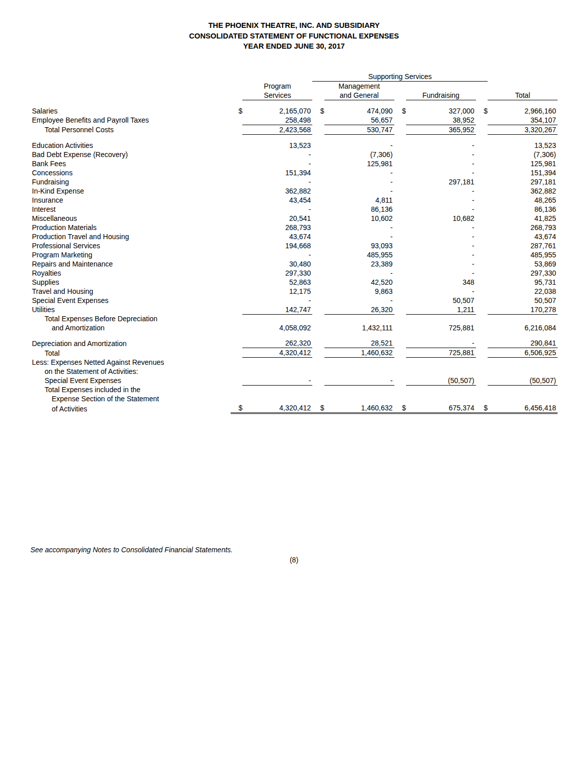THE PHOENIX THEATRE, INC. AND SUBSIDIARY
CONSOLIDATED STATEMENT OF FUNCTIONAL EXPENSES
YEAR ENDED JUNE 30, 2017
| | | | Supporting Services | |
| | | Program | | Management | | | | |
| | | Services | | and General | | Fundraising | | Total |
| Salaries | $ | 2,165,070 | $ | 474,090 | $ | 327,000 | $ | 2,966,160 |
| Employee Benefits and Payroll Taxes | | 258,498 | | 56,657 | | 38,952 | | 354,107 |
| Total Personnel Costs | | 2,423,568 | | 530,747 | | 365,952 | | 3,320,267 |
| Education Activities | | 13,523 | | - | | - | | 13,523 |
| Bad Debt Expense (Recovery) | | - | | (7,306) | | - | | (7,306) |
| Bank Fees | | - | | 125,981 | | - | | 125,981 |
| Concessions | | 151,394 | | - | | - | | 151,394 |
| Fundraising | | - | | - | | 297,181 | | 297,181 |
| In-Kind Expense | | 362,882 | | - | | - | | 362,882 |
| Insurance | | 43,454 | | 4,811 | | - | | 48,265 |
| Interest | | - | | 86,136 | | - | | 86,136 |
| Miscellaneous | | 20,541 | | 10,602 | | 10,682 | | 41,825 |
| Production Materials | | 268,793 | | - | | - | | 268,793 |
| Production Travel and Housing | | 43,674 | | - | | - | | 43,674 |
| Professional Services | | 194,668 | | 93,093 | | - | | 287,761 |
| Program Marketing | | - | | 485,955 | | - | | 485,955 |
| Repairs and Maintenance | | 30,480 | | 23,389 | | - | | 53,869 |
| Royalties | | 297,330 | | - | | - | | 297,330 |
| Supplies | | 52,863 | | 42,520 | | 348 | | 95,731 |
| Travel and Housing | | 12,175 | | 9,863 | | - | | 22,038 |
| Special Event Expenses | | - | | - | | 50,507 | | 50,507 |
| Utilities | | 142,747 | | 26,320 | | 1,211 | | 170,278 |
| Total Expenses Before Depreciation | | | | | | | | |
| and Amortization | | 4,058,092 | | 1,432,111 | | 725,881 | | 6,216,084 |
| Depreciation and Amortization | | 262,320 | | 28,521 | | - | | 290,841 |
| Total | | 4,320,412 | | 1,460,632 | | 725,881 | | 6,506,925 |
| Less: Expenses Netted Against Revenues | | | | | | | | |
| on the Statement of Activities: | | | | | | | | |
| Special Event Expenses | | - | | - | | (50,507) | | (50,507) |
| Total Expenses included in the | | | | | | | | |
| Expense Section of the Statement | | | | | | | | |
| of Activities | $ | 4,320,412 | $ | 1,460,632 | $ | 675,374 | $ | 6,456,418 |
See accompanying Notes to Consolidated Financial Statements.
(8)